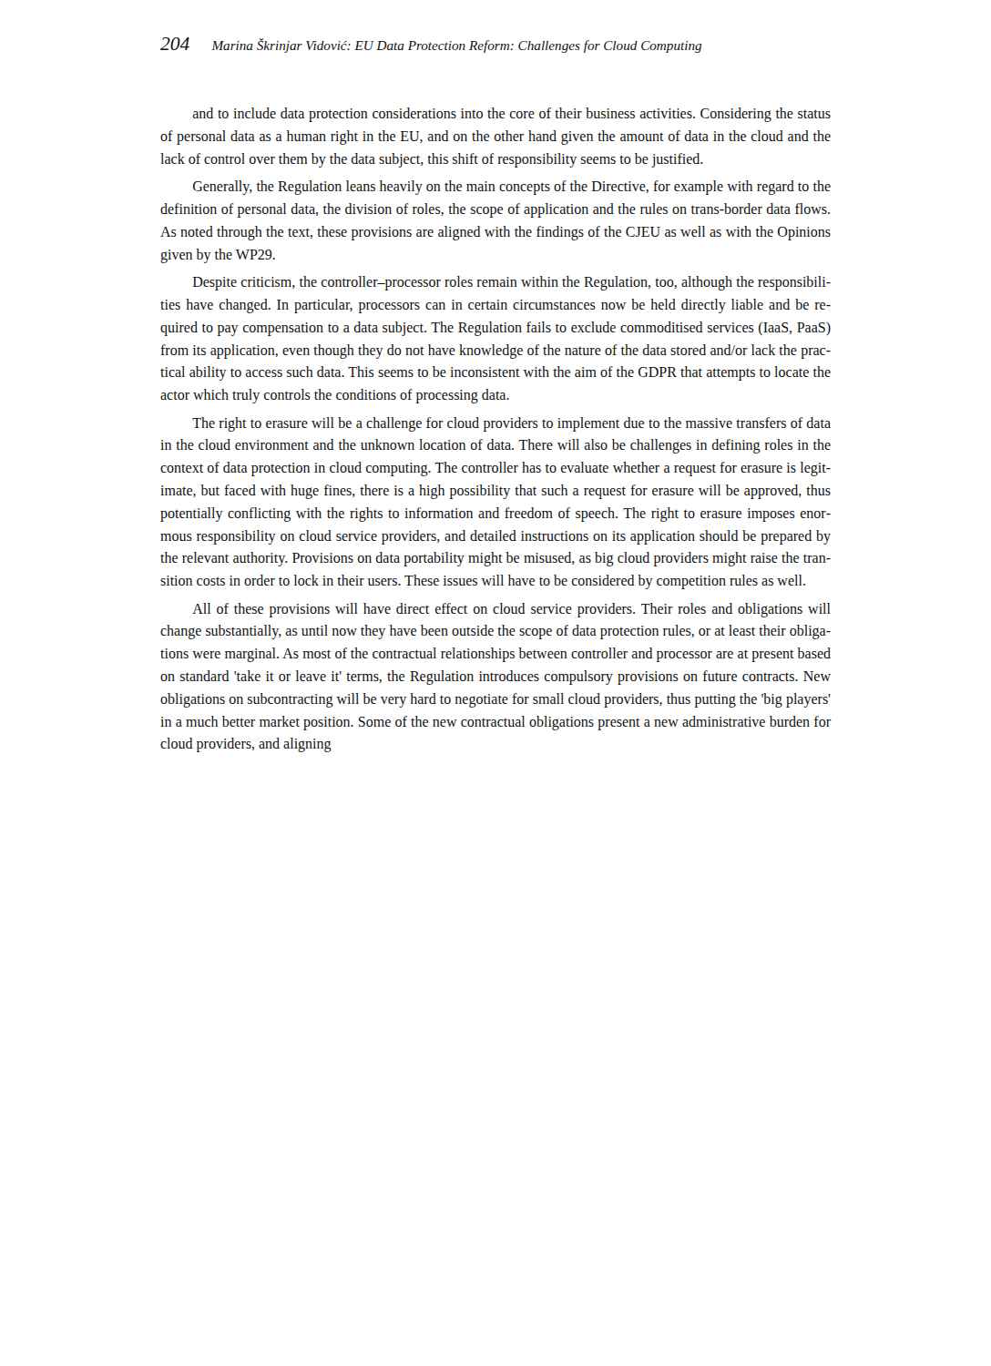204 Marina Škrinjar Vidović: EU Data Protection Reform: Challenges for Cloud Computing
and to include data protection considerations into the core of their business activities. Considering the status of personal data as a human right in the EU, and on the other hand given the amount of data in the cloud and the lack of control over them by the data subject, this shift of responsibility seems to be justified.
Generally, the Regulation leans heavily on the main concepts of the Directive, for example with regard to the definition of personal data, the division of roles, the scope of application and the rules on trans-border data flows. As noted through the text, these provisions are aligned with the findings of the CJEU as well as with the Opinions given by the WP29.
Despite criticism, the controller–processor roles remain within the Regulation, too, although the responsibilities have changed. In particular, processors can in certain circumstances now be held directly liable and be required to pay compensation to a data subject. The Regulation fails to exclude commoditised services (IaaS, PaaS) from its application, even though they do not have knowledge of the nature of the data stored and/or lack the practical ability to access such data. This seems to be inconsistent with the aim of the GDPR that attempts to locate the actor which truly controls the conditions of processing data.
The right to erasure will be a challenge for cloud providers to implement due to the massive transfers of data in the cloud environment and the unknown location of data. There will also be challenges in defining roles in the context of data protection in cloud computing. The controller has to evaluate whether a request for erasure is legitimate, but faced with huge fines, there is a high possibility that such a request for erasure will be approved, thus potentially conflicting with the rights to information and freedom of speech. The right to erasure imposes enormous responsibility on cloud service providers, and detailed instructions on its application should be prepared by the relevant authority. Provisions on data portability might be misused, as big cloud providers might raise the transition costs in order to lock in their users. These issues will have to be considered by competition rules as well.
All of these provisions will have direct effect on cloud service providers. Their roles and obligations will change substantially, as until now they have been outside the scope of data protection rules, or at least their obligations were marginal. As most of the contractual relationships between controller and processor are at present based on standard 'take it or leave it' terms, the Regulation introduces compulsory provisions on future contracts. New obligations on subcontracting will be very hard to negotiate for small cloud providers, thus putting the 'big players' in a much better market position. Some of the new contractual obligations present a new administrative burden for cloud providers, and aligning